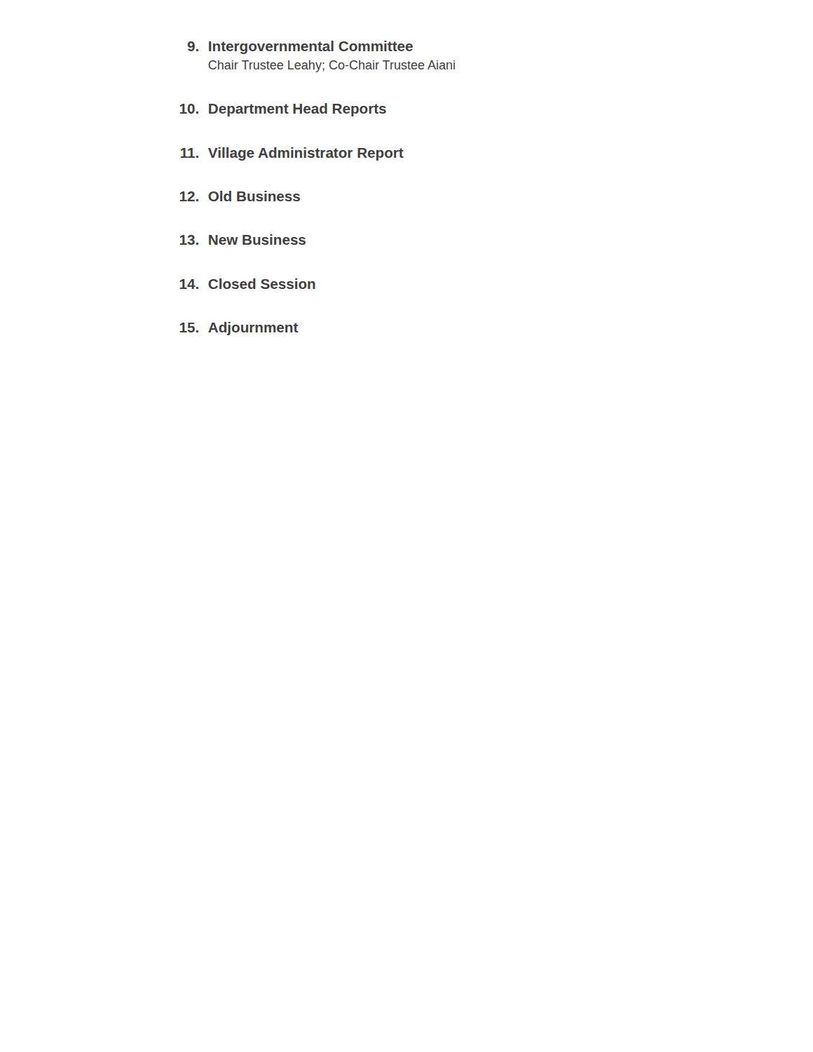9. Intergovernmental Committee
Chair Trustee Leahy; Co-Chair Trustee Aiani
10. Department Head Reports
11. Village Administrator Report
12. Old Business
13. New Business
14. Closed Session
15. Adjournment